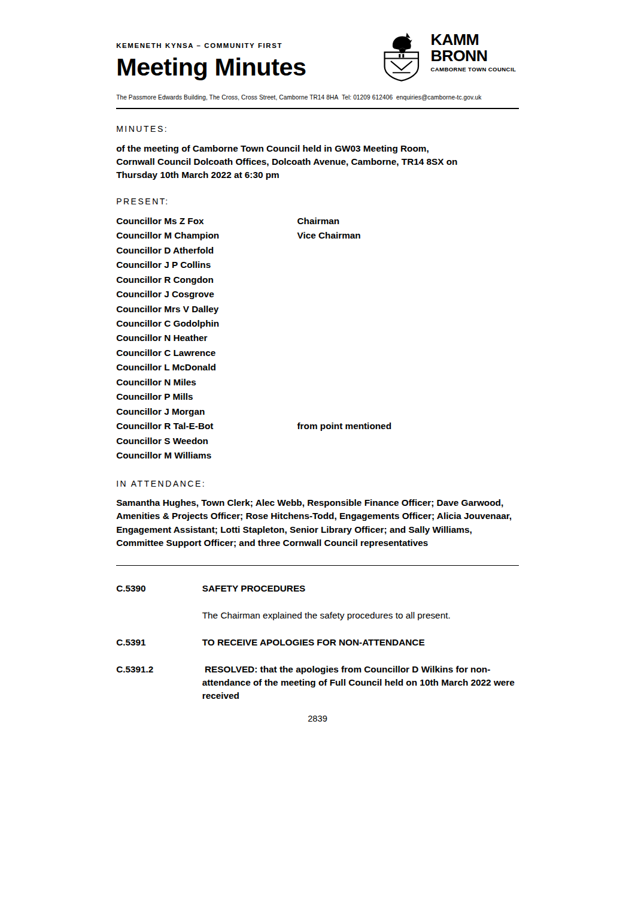KAMM BRONN CAMBORNE TOWN COUNCIL
KEMENETH KYNSA – COMMUNITY FIRST
Meeting Minutes
The Passmore Edwards Building, The Cross, Cross Street, Camborne TR14 8HA Tel: 01209 612406 enquiries@camborne-tc.gov.uk
MINUTES:
of the meeting of Camborne Town Council held in GW03 Meeting Room,
Cornwall Council Dolcoath Offices, Dolcoath Avenue, Camborne, TR14 8SX on
Thursday 10th March 2022 at 6:30 pm
PRESENT:
| Councillor Ms Z Fox | Chairman |
| Councillor M Champion | Vice Chairman |
| Councillor D Atherfold | |
| Councillor J P Collins | |
| Councillor R Congdon | |
| Councillor J Cosgrove | |
| Councillor Mrs V Dalley | |
| Councillor C Godolphin | |
| Councillor N Heather | |
| Councillor C Lawrence | |
| Councillor L McDonald | |
| Councillor N Miles | |
| Councillor P Mills | |
| Councillor J Morgan | |
| Councillor R Tal-E-Bot | from point mentioned |
| Councillor S Weedon | |
| Councillor M Williams | |
IN ATTENDANCE:
Samantha Hughes, Town Clerk; Alec Webb, Responsible Finance Officer; Dave Garwood, Amenities & Projects Officer; Rose Hitchens-Todd, Engagements Officer; Alicia Jouvenaar, Engagement Assistant; Lotti Stapleton, Senior Library Officer; and Sally Williams, Committee Support Officer; and three Cornwall Council representatives
| C.5390 | SAFETY PROCEDURES |
| | The Chairman explained the safety procedures to all present. |
| C.5391 | TO RECEIVE APOLOGIES FOR NON-ATTENDANCE |
| C.5391.2 | RESOLVED: that the apologies from Councillor D Wilkins for non-attendance of the meeting of Full Council held on 10th March 2022 were received |
2839